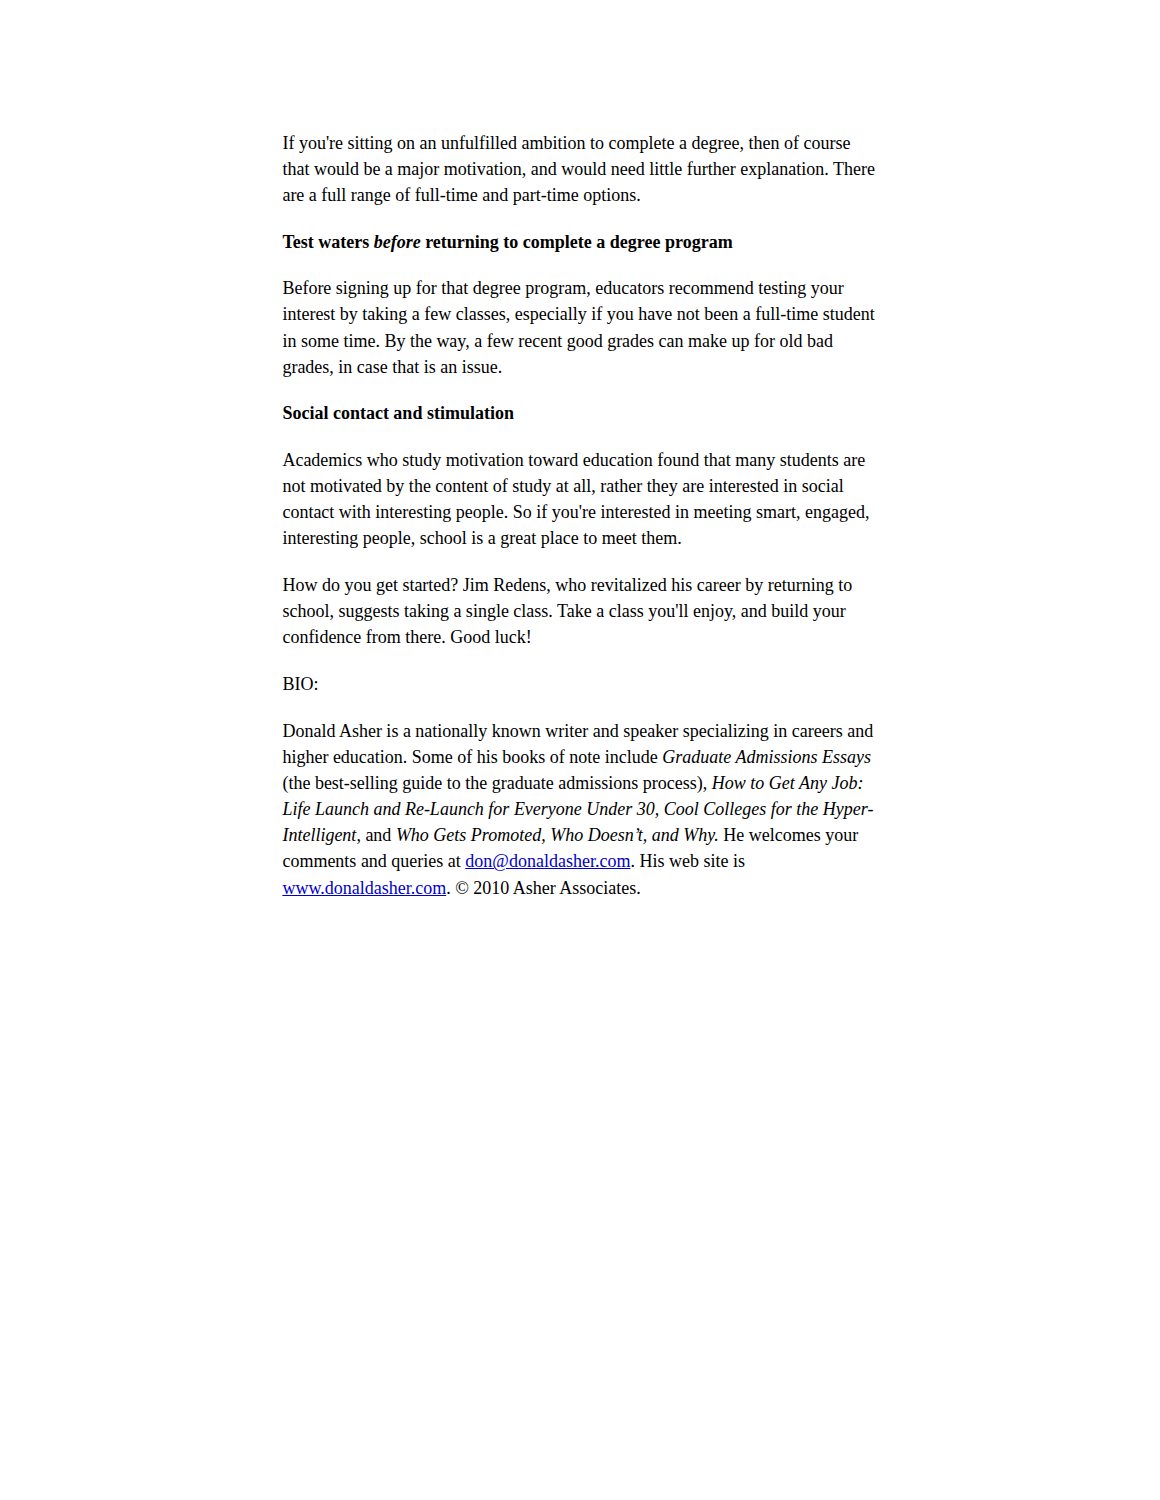If you're sitting on an unfulfilled ambition to complete a degree, then of course that would be a major motivation, and would need little further explanation. There are a full range of full-time and part-time options.
Test waters before returning to complete a degree program
Before signing up for that degree program, educators recommend testing your interest by taking a few classes, especially if you have not been a full-time student in some time. By the way, a few recent good grades can make up for old bad grades, in case that is an issue.
Social contact and stimulation
Academics who study motivation toward education found that many students are not motivated by the content of study at all, rather they are interested in social contact with interesting people. So if you're interested in meeting smart, engaged, interesting people, school is a great place to meet them.
How do you get started? Jim Redens, who revitalized his career by returning to school, suggests taking a single class. Take a class you'll enjoy, and build your confidence from there. Good luck!
BIO:
Donald Asher is a nationally known writer and speaker specializing in careers and higher education. Some of his books of note include Graduate Admissions Essays (the best-selling guide to the graduate admissions process), How to Get Any Job: Life Launch and Re-Launch for Everyone Under 30, Cool Colleges for the Hyper-Intelligent, and Who Gets Promoted, Who Doesn’t, and Why. He welcomes your comments and queries at don@donaldasher.com. His web site is www.donaldasher.com. © 2010 Asher Associates.